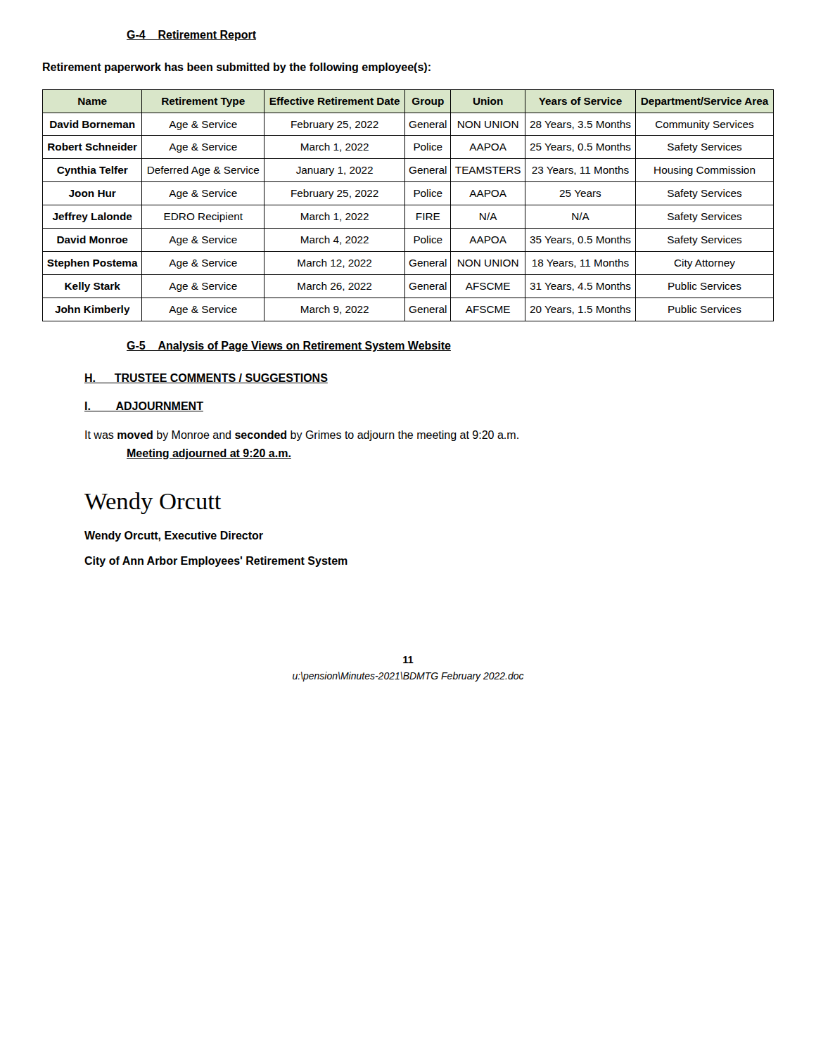G-4 Retirement Report
Retirement paperwork has been submitted by the following employee(s):
| Name | Retirement Type | Effective Retirement Date | Group | Union | Years of Service | Department/Service Area |
| --- | --- | --- | --- | --- | --- | --- |
| David Borneman | Age & Service | February 25, 2022 | General | NON UNION | 28 Years, 3.5 Months | Community Services |
| Robert Schneider | Age & Service | March 1, 2022 | Police | AAPOA | 25 Years, 0.5 Months | Safety Services |
| Cynthia Telfer | Deferred Age & Service | January 1, 2022 | General | TEAMSTERS | 23 Years, 11 Months | Housing Commission |
| Joon Hur | Age & Service | February 25, 2022 | Police | AAPOA | 25 Years | Safety Services |
| Jeffrey Lalonde | EDRO Recipient | March 1, 2022 | FIRE | N/A | N/A | Safety Services |
| David Monroe | Age & Service | March 4, 2022 | Police | AAPOA | 35 Years, 0.5 Months | Safety Services |
| Stephen Postema | Age & Service | March 12, 2022 | General | NON UNION | 18 Years, 11 Months | City Attorney |
| Kelly Stark | Age & Service | March 26, 2022 | General | AFSCME | 31 Years, 4.5 Months | Public Services |
| John Kimberly | Age & Service | March 9, 2022 | General | AFSCME | 20 Years, 1.5 Months | Public Services |
G-5 Analysis of Page Views on Retirement System Website
H. TRUSTEE COMMENTS / SUGGESTIONS
I. ADJOURNMENT
It was moved by Monroe and seconded by Grimes to adjourn the meeting at 9:20 a.m.
Meeting adjourned at 9:20 a.m.
Wendy Orcutt
Wendy Orcutt, Executive Director
City of Ann Arbor Employees' Retirement System
11 u:\pension\Minutes-2021\BDMTG February 2022.doc